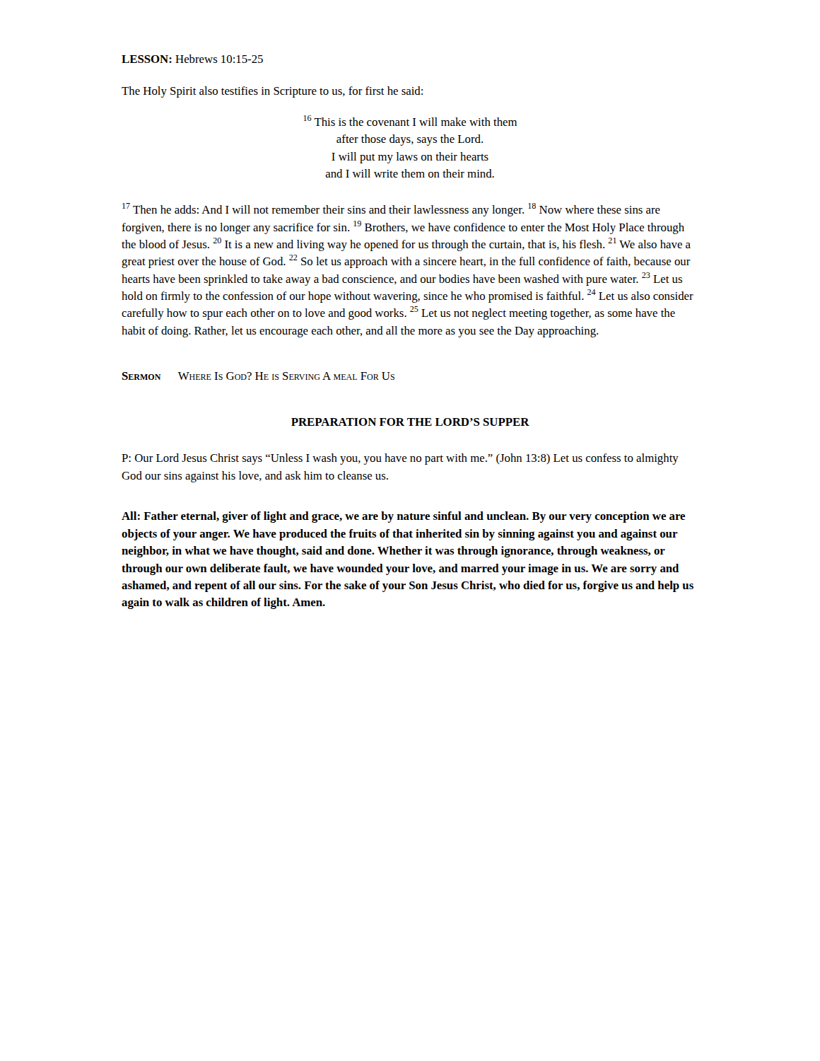LESSON: Hebrews 10:15-25
The Holy Spirit also testifies in Scripture to us, for first he said:
16 This is the covenant I will make with them
after those days, says the Lord.
I will put my laws on their hearts
and I will write them on their mind.
17 Then he adds: And I will not remember their sins and their lawlessness any longer. 18 Now where these sins are forgiven, there is no longer any sacrifice for sin. 19 Brothers, we have confidence to enter the Most Holy Place through the blood of Jesus. 20 It is a new and living way he opened for us through the curtain, that is, his flesh. 21 We also have a great priest over the house of God. 22 So let us approach with a sincere heart, in the full confidence of faith, because our hearts have been sprinkled to take away a bad conscience, and our bodies have been washed with pure water. 23 Let us hold on firmly to the confession of our hope without wavering, since he who promised is faithful. 24 Let us also consider carefully how to spur each other on to love and good works. 25 Let us not neglect meeting together, as some have the habit of doing. Rather, let us encourage each other, and all the more as you see the Day approaching.
Sermon Where Is God? He is Serving A meal For Us
PREPARATION FOR THE LORD’S SUPPER
P: Our Lord Jesus Christ says “Unless I wash you, you have no part with me.” (John 13:8) Let us confess to almighty God our sins against his love, and ask him to cleanse us.
All: Father eternal, giver of light and grace, we are by nature sinful and unclean. By our very conception we are objects of your anger. We have produced the fruits of that inherited sin by sinning against you and against our neighbor, in what we have thought, said and done. Whether it was through ignorance, through weakness, or through our own deliberate fault, we have wounded your love, and marred your image in us. We are sorry and ashamed, and repent of all our sins. For the sake of your Son Jesus Christ, who died for us, forgive us and help us again to walk as children of light. Amen.